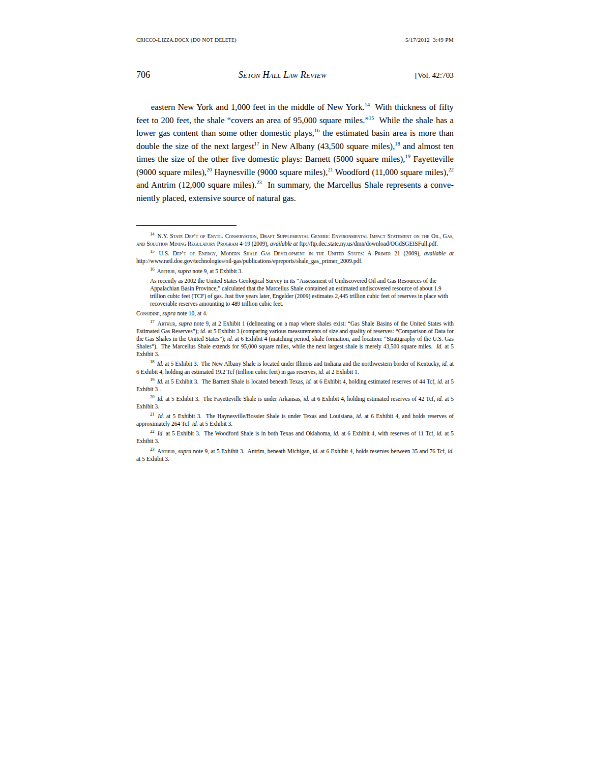CRICCO-LIZZA.DOCX (DO NOT DELETE) 5/17/2012 3:49 PM
706 Seton Hall Law Review [Vol. 42:703
eastern New York and 1,000 feet in the middle of New York.14 With thickness of fifty feet to 200 feet, the shale “covers an area of 95,000 square miles.”15 While the shale has a lower gas content than some other domestic plays,16 the estimated basin area is more than double the size of the next largest17 in New Albany (43,500 square miles),18 and almost ten times the size of the other five domestic plays: Barnett (5000 square miles),19 Fayetteville (9000 square miles),20 Haynesville (9000 square miles),21 Woodford (11,000 square miles),22 and Antrim (12,000 square miles).23 In summary, the Marcellus Shale represents a conveniently placed, extensive source of natural gas.
14 N.Y. State Dep’t of Envtl. Conservation, Draft Supplemental Generic Environmental Impact Statement on the Oil, Gas, and Solution Mining Regulatory Program 4-19 (2009), available at ftp://ftp.dec.state.ny.us/dmn/download/OGdSGEISFull.pdf.
15 U.S. Dep’t of Energy, Modern Shale Gas Development in the United States: A Primer 21 (2009), available at http://www.netl.doe.gov/technologies/oil-gas/publications/epreports/shale_gas_primer_2009.pdf.
16 Arthur, supra note 9, at 5 Exhibit 3.
As recently as 2002 the United States Geological Survey in its “Assessment of Undiscovered Oil and Gas Resources of the Appalachian Basin Province,” calculated that the Marcellus Shale contained an estimated undiscovered resource of about 1.9 trillion cubic feet (TCF) of gas. Just five years later, Engelder (2009) estimates 2,445 trillion cubic feet of reserves in place with recoverable reserves amounting to 489 trillion cubic feet.
Considine, supra note 10, at 4.
17 Arthur, supra note 9, at 2 Exhibit 1 (delineating on a map where shales exist: “Gas Shale Basins of the United States with Estimated Gas Reserves”); id. at 5 Exhibit 3 (comparing various measurements of size and quality of reserves: “Comparison of Data for the Gas Shales in the United States”); id. at 6 Exhibit 4 (matching period, shale formation, and location: “Stratigraphy of the U.S. Gas Shales”). The Marcellus Shale extends for 95,000 square miles, while the next largest shale is merely 43,500 square miles. Id. at 5 Exhibit 3.
18 Id. at 5 Exhibit 3. The New Albany Shale is located under Illinois and Indiana and the northwestern border of Kentucky, id. at 6 Exhibit 4, holding an estimated 19.2 Tcf (trillion cubic feet) in gas reserves, id. at 2 Exhibit 1.
19 Id. at 5 Exhibit 3. The Barnett Shale is located beneath Texas, id. at 6 Exhibit 4, holding estimated reserves of 44 Tcf, id. at 5 Exhibit 3 .
20 Id. at 5 Exhibit 3. The Fayetteville Shale is under Arkansas, id. at 6 Exhibit 4, holding estimated reserves of 42 Tcf, id. at 5 Exhibit 3.
21 Id. at 5 Exhibit 3. The Haynesville/Bossier Shale is under Texas and Louisiana, id. at 6 Exhibit 4, and holds reserves of approximately 264 Tcf id. at 5 Exhibit 3.
22 Id. at 5 Exhibit 3. The Woodford Shale is in both Texas and Oklahoma, id. at 6 Exhibit 4, with reserves of 11 Tcf, id. at 5 Exhibit 3.
23 Arthur, supra note 9, at 5 Exhibit 3. Antrim, beneath Michigan, id. at 6 Exhibit 4, holds reserves between 35 and 76 Tcf, id. at 5 Exhibit 3.